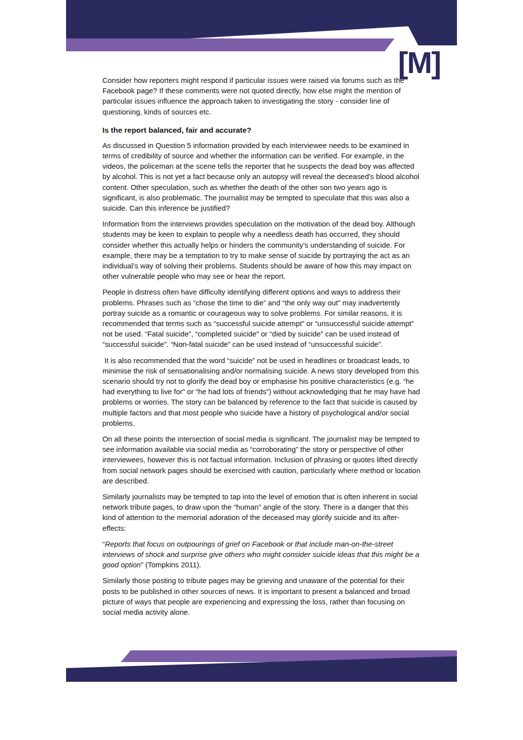[M]
Consider how reporters might respond if particular issues were raised via forums such as the Facebook page? If these comments were not quoted directly, how else might the mention of particular issues influence the approach taken to investigating the story - consider line of questioning, kinds of sources etc.
Is the report balanced, fair and accurate?
As discussed in Question 5 information provided by each interviewee needs to be examined in terms of credibility of source and whether the information can be verified. For example, in the videos, the policeman at the scene tells the reporter that he suspects the dead boy was affected by alcohol. This is not yet a fact because only an autopsy will reveal the deceased's blood alcohol content. Other speculation, such as whether the death of the other son two years ago is significant, is also problematic. The journalist may be tempted to speculate that this was also a suicide. Can this inference be justified?
Information from the interviews provides speculation on the motivation of the dead boy. Although students may be keen to explain to people why a needless death has occurred, they should consider whether this actually helps or hinders the community’s understanding of suicide. For example, there may be a temptation to try to make sense of suicide by portraying the act as an individual’s way of solving their problems. Students should be aware of how this may impact on other vulnerable people who may see or hear the report.
People in distress often have difficulty identifying different options and ways to address their problems. Phrases such as “chose the time to die” and “the only way out” may inadvertently portray suicide as a romantic or courageous way to solve problems. For similar reasons, it is recommended that terms such as “successful suicide attempt” or “unsuccessful suicide attempt” not be used. “Fatal suicide”, “completed suicide” or “died by suicide” can be used instead of “successful suicide”. “Non-fatal suicide” can be used instead of “unsuccessful suicide”.
It is also recommended that the word “suicide” not be used in headlines or broadcast leads, to minimise the risk of sensationalising and/or normalising suicide. A news story developed from this scenario should try not to glorify the dead boy or emphasise his positive characteristics (e.g. “he had everything to live for” or “he had lots of friends”) without acknowledging that he may have had problems or worries. The story can be balanced by reference to the fact that suicide is caused by multiple factors and that most people who suicide have a history of psychological and/or social problems.
On all these points the intersection of social media is significant. The journalist may be tempted to see information available via social media as “corroborating” the story or perspective of other interviewees, however this is not factual information. Inclusion of phrasing or quotes lifted directly from social network pages should be exercised with caution, particularly where method or location are described.
Similarly journalists may be tempted to tap into the level of emotion that is often inherent in social network tribute pages, to draw upon the “human” angle of the story. There is a danger that this kind of attention to the memorial adoration of the deceased may glorify suicide and its after-effects:
“Reports that focus on outpourings of grief on Facebook or that include man-on-the-street interviews of shock and surprise give others who might consider suicide ideas that this might be a good option” (Tompkins 2011).
Similarly those posting to tribute pages may be grieving and unaware of the potential for their posts to be published in other sources of news. It is important to present a balanced and broad picture of ways that people are experiencing and expressing the loss, rather than focusing on social media activity alone.